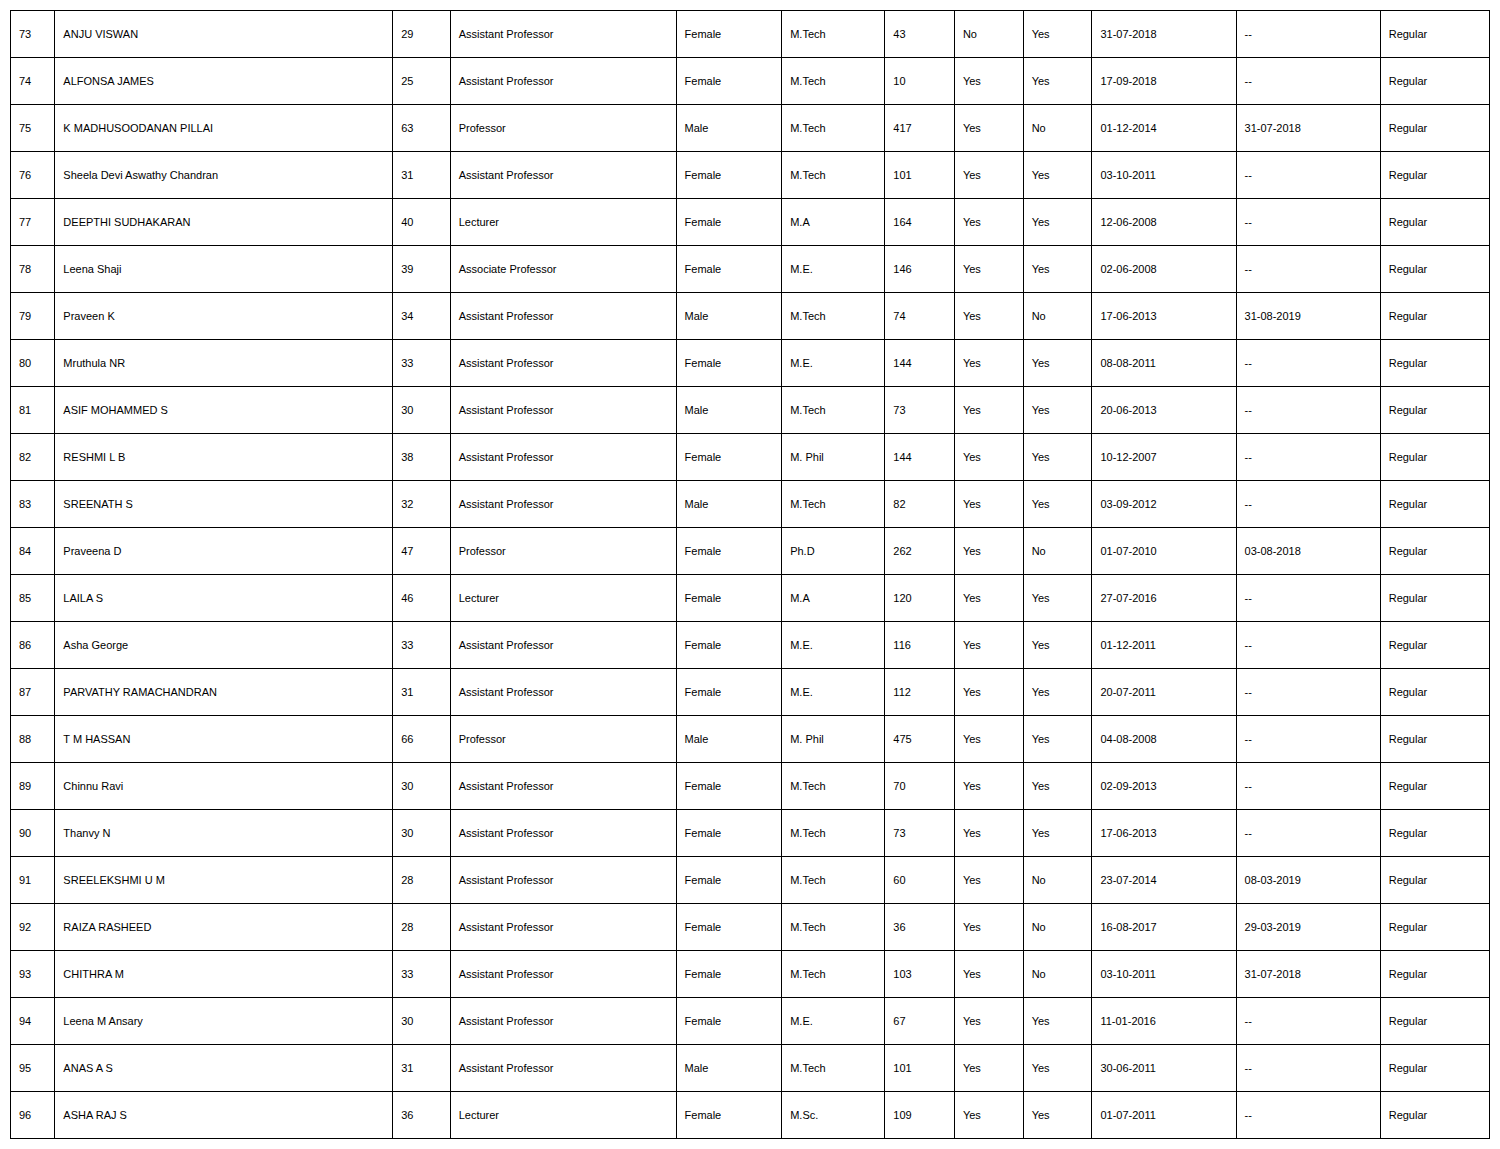| 73 | ANJU VISWAN | 29 | Assistant Professor | Female | M.Tech | 43 | No | Yes | 31-07-2018 | -- | Regular |
| 74 | ALFONSA JAMES | 25 | Assistant Professor | Female | M.Tech | 10 | Yes | Yes | 17-09-2018 | -- | Regular |
| 75 | K MADHUSOODANAN PILLAI | 63 | Professor | Male | M.Tech | 417 | Yes | No | 01-12-2014 | 31-07-2018 | Regular |
| 76 | Sheela Devi Aswathy Chandran | 31 | Assistant Professor | Female | M.Tech | 101 | Yes | Yes | 03-10-2011 | -- | Regular |
| 77 | DEEPTHI SUDHAKARAN | 40 | Lecturer | Female | M.A | 164 | Yes | Yes | 12-06-2008 | -- | Regular |
| 78 | Leena Shaji | 39 | Associate Professor | Female | M.E. | 146 | Yes | Yes | 02-06-2008 | -- | Regular |
| 79 | Praveen K | 34 | Assistant Professor | Male | M.Tech | 74 | Yes | No | 17-06-2013 | 31-08-2019 | Regular |
| 80 | Mruthula NR | 33 | Assistant Professor | Female | M.E. | 144 | Yes | Yes | 08-08-2011 | -- | Regular |
| 81 | ASIF MOHAMMED S | 30 | Assistant Professor | Male | M.Tech | 73 | Yes | Yes | 20-06-2013 | -- | Regular |
| 82 | RESHMI L B | 38 | Assistant Professor | Female | M. Phil | 144 | Yes | Yes | 10-12-2007 | -- | Regular |
| 83 | SREENATH S | 32 | Assistant Professor | Male | M.Tech | 82 | Yes | Yes | 03-09-2012 | -- | Regular |
| 84 | Praveena D | 47 | Professor | Female | Ph.D | 262 | Yes | No | 01-07-2010 | 03-08-2018 | Regular |
| 85 | LAILA S | 46 | Lecturer | Female | M.A | 120 | Yes | Yes | 27-07-2016 | -- | Regular |
| 86 | Asha George | 33 | Assistant Professor | Female | M.E. | 116 | Yes | Yes | 01-12-2011 | -- | Regular |
| 87 | PARVATHY RAMACHANDRAN | 31 | Assistant Professor | Female | M.E. | 112 | Yes | Yes | 20-07-2011 | -- | Regular |
| 88 | T M HASSAN | 66 | Professor | Male | M. Phil | 475 | Yes | Yes | 04-08-2008 | -- | Regular |
| 89 | Chinnu Ravi | 30 | Assistant Professor | Female | M.Tech | 70 | Yes | Yes | 02-09-2013 | -- | Regular |
| 90 | Thanvy N | 30 | Assistant Professor | Female | M.Tech | 73 | Yes | Yes | 17-06-2013 | -- | Regular |
| 91 | SREELEKSHMI U M | 28 | Assistant Professor | Female | M.Tech | 60 | Yes | No | 23-07-2014 | 08-03-2019 | Regular |
| 92 | RAIZA RASHEED | 28 | Assistant Professor | Female | M.Tech | 36 | Yes | No | 16-08-2017 | 29-03-2019 | Regular |
| 93 | CHITHRA M | 33 | Assistant Professor | Female | M.Tech | 103 | Yes | No | 03-10-2011 | 31-07-2018 | Regular |
| 94 | Leena M Ansary | 30 | Assistant Professor | Female | M.E. | 67 | Yes | Yes | 11-01-2016 | -- | Regular |
| 95 | ANAS A S | 31 | Assistant Professor | Male | M.Tech | 101 | Yes | Yes | 30-06-2011 | -- | Regular |
| 96 | ASHA RAJ S | 36 | Lecturer | Female | M.Sc. | 109 | Yes | Yes | 01-07-2011 | -- | Regular |